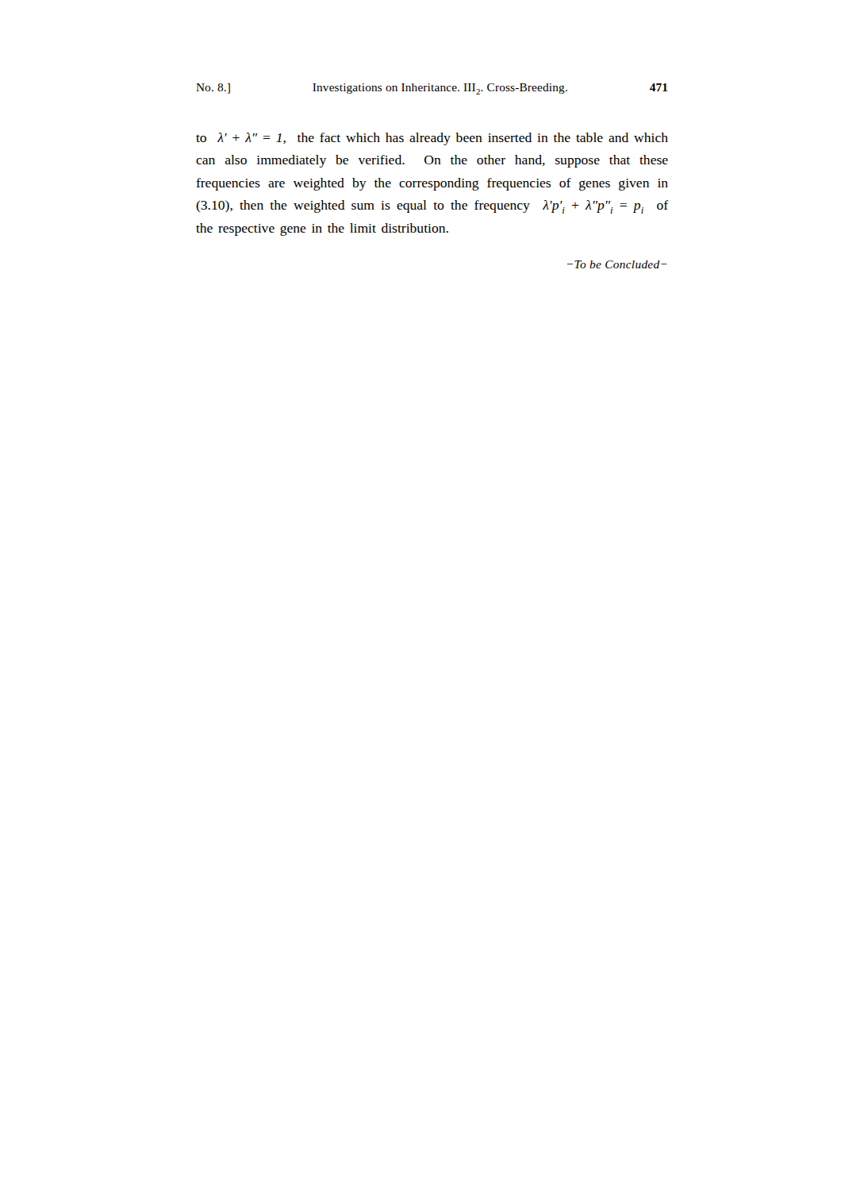No. 8.] Investigations on Inheritance. III2. Cross-Breeding. 471
to λ′ + λ″ = 1, the fact which has already been inserted in the table and which can also immediately be verified. On the other hand, suppose that these frequencies are weighted by the corresponding frequencies of genes given in (3.10), then the weighted sum is equal to the frequency λ′p′i + λ″p″i = pi of the respective gene in the limit distribution.
−To be Concluded−